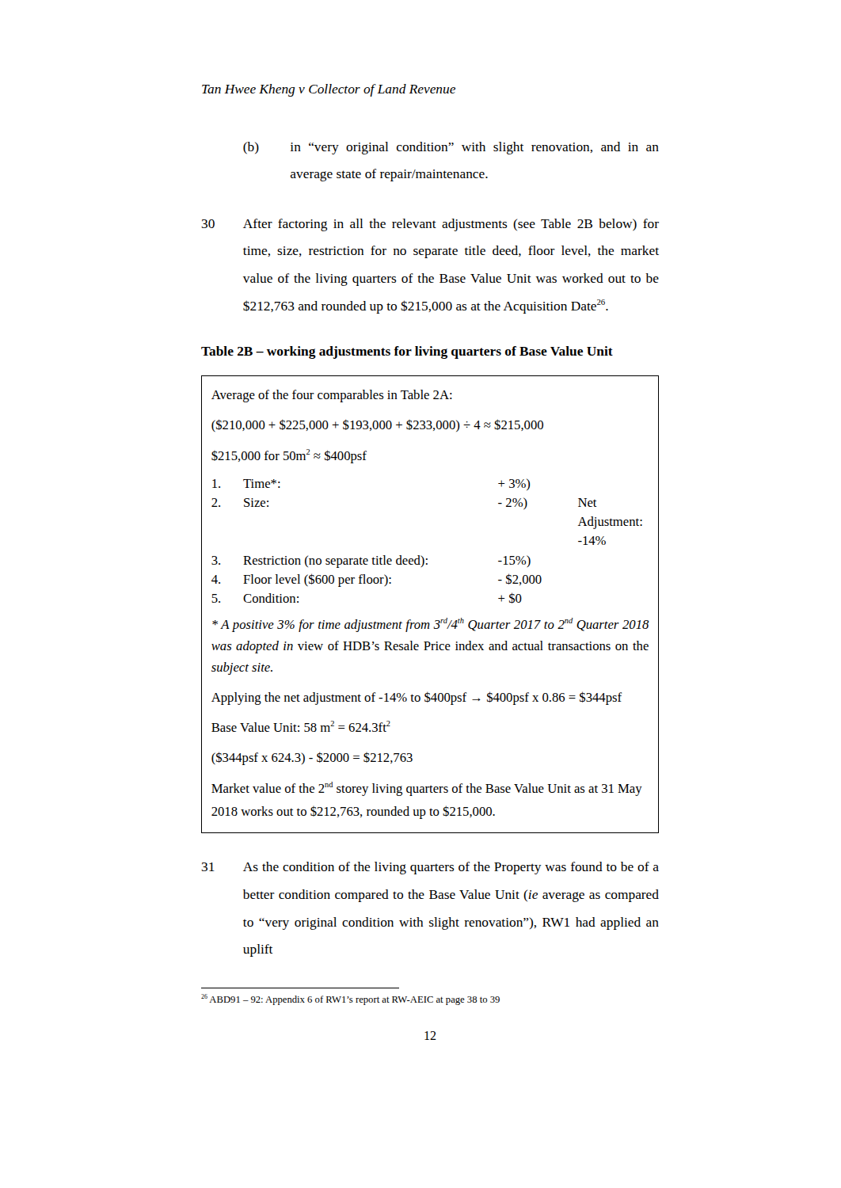Tan Hwee Kheng v Collector of Land Revenue
(b)
in “very original condition” with slight renovation, and in an average state of repair/maintenance.
30
After factoring in all the relevant adjustments (see Table 2B below) for time, size, restriction for no separate title deed, floor level, the market value of the living quarters of the Base Value Unit was worked out to be $212,763 and rounded up to $215,000 as at the Acquisition Date26.
Table 2B – working adjustments for living quarters of Base Value Unit
Average of the four comparables in Table 2A:
($210,000 + $225,000 + $193,000 + $233,000) ÷ 4 ≈ $215,000
$215,000 for 50m2 ≈ $400psf
1.
Time*:
+ 3%)
2.
Size:
- 2%)
Net Adjustment: -14%
3.
Restriction (no separate title deed):
-15%)
4.
Floor level ($600 per floor):
- $2,000
5.
Condition:
+ $0
* A positive 3% for time adjustment from 3rd/4th Quarter 2017 to 2nd Quarter 2018 was adopted in view of HDB’s Resale Price index and actual transactions on the subject site.
Applying the net adjustment of -14% to $400psf → $400psf x 0.86 = $344psf
Base Value Unit: 58 m2 = 624.3ft2
($344psf x 624.3) - $2000 = $212,763
Market value of the 2nd storey living quarters of the Base Value Unit as at 31 May 2018 works out to $212,763, rounded up to $215,000.
31
As the condition of the living quarters of the Property was found to be of a better condition compared to the Base Value Unit (ie average as compared to “very original condition with slight renovation”), RW1 had applied an uplift
26 ABD91 – 92: Appendix 6 of RW1’s report at RW-AEIC at page 38 to 39
12